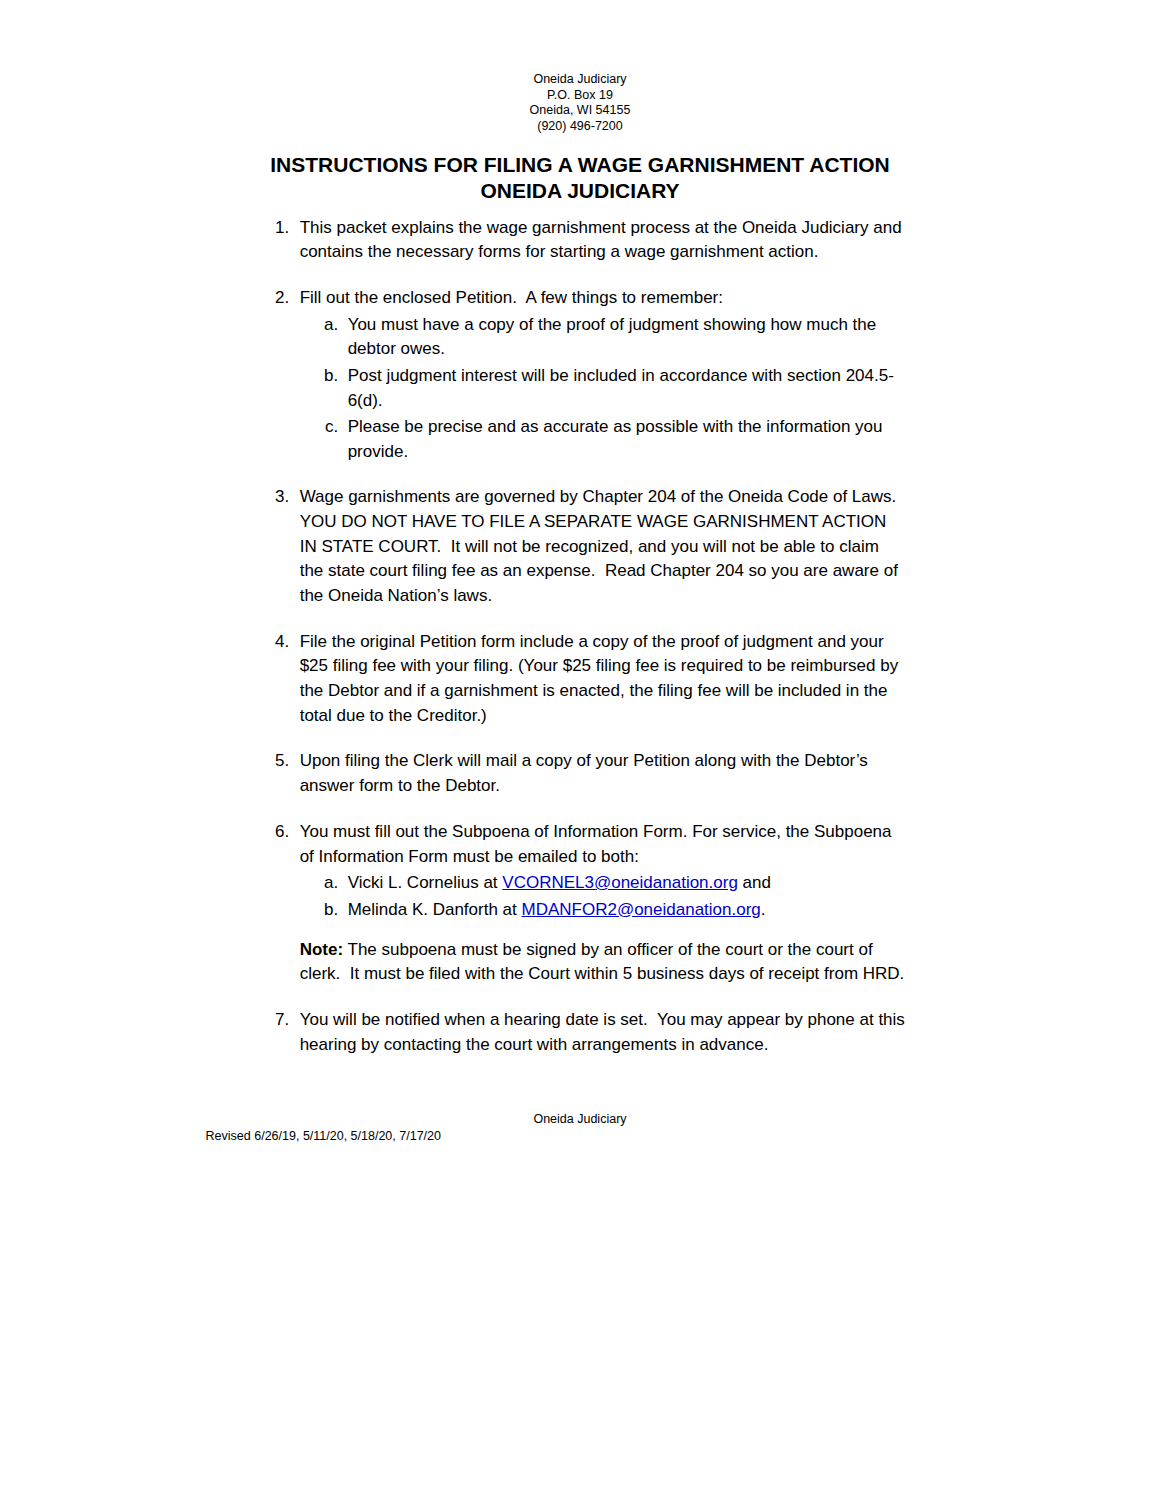Oneida Judiciary
P.O. Box 19
Oneida, WI 54155
(920) 496-7200
INSTRUCTIONS FOR FILING A WAGE GARNISHMENT ACTION
ONEIDA JUDICIARY
This packet explains the wage garnishment process at the Oneida Judiciary and contains the necessary forms for starting a wage garnishment action.
Fill out the enclosed Petition. A few things to remember:
You must have a copy of the proof of judgment showing how much the debtor owes.
Post judgment interest will be included in accordance with section 204.5-6(d).
Please be precise and as accurate as possible with the information you provide.
Wage garnishments are governed by Chapter 204 of the Oneida Code of Laws. YOU DO NOT HAVE TO FILE A SEPARATE WAGE GARNISHMENT ACTION IN STATE COURT. It will not be recognized, and you will not be able to claim the state court filing fee as an expense. Read Chapter 204 so you are aware of the Oneida Nation’s laws.
File the original Petition form include a copy of the proof of judgment and your $25 filing fee with your filing. (Your $25 filing fee is required to be reimbursed by the Debtor and if a garnishment is enacted, the filing fee will be included in the total due to the Creditor.)
Upon filing the Clerk will mail a copy of your Petition along with the Debtor’s answer form to the Debtor.
You must fill out the Subpoena of Information Form. For service, the Subpoena of Information Form must be emailed to both:
Vicki L. Cornelius at VCORNEL3@oneidanation.org and
Melinda K. Danforth at MDANFOR2@oneidanation.org.
Note: The subpoena must be signed by an officer of the court or the court of clerk. It must be filed with the Court within 5 business days of receipt from HRD.
You will be notified when a hearing date is set. You may appear by phone at this hearing by contacting the court with arrangements in advance.
Oneida Judiciary
Revised 6/26/19, 5/11/20, 5/18/20, 7/17/20